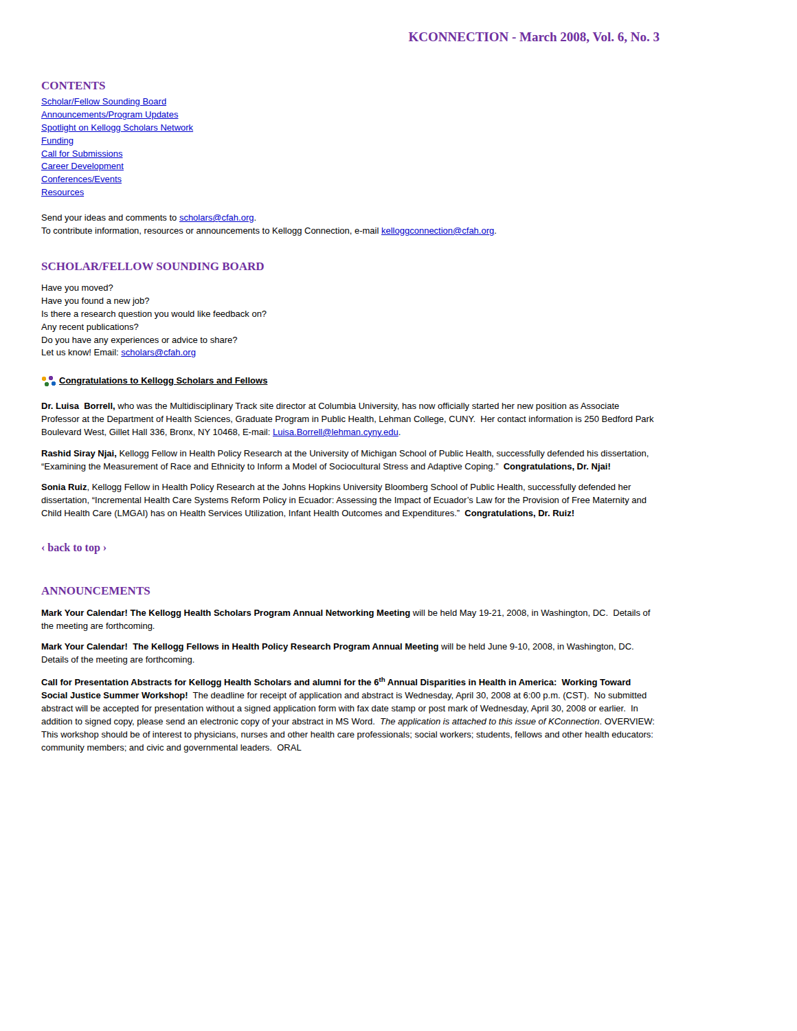KCONNECTION - March 2008, Vol. 6, No. 3
CONTENTS
Scholar/Fellow Sounding Board
Announcements/Program Updates
Spotlight on Kellogg Scholars Network
Funding
Call for Submissions
Career Development
Conferences/Events
Resources
Send your ideas and comments to scholars@cfah.org.
To contribute information, resources or announcements to Kellogg Connection, e-mail kelloggconnection@cfah.org.
SCHOLAR/FELLOW SOUNDING BOARD
Have you moved?
Have you found a new job?
Is there a research question you would like feedback on?
Any recent publications?
Do you have any experiences or advice to share?
Let us know! Email: scholars@cfah.org
Congratulations to Kellogg Scholars and Fellows
Dr. Luisa Borrell, who was the Multidisciplinary Track site director at Columbia University, has now officially started her new position as Associate Professor at the Department of Health Sciences, Graduate Program in Public Health, Lehman College, CUNY. Her contact information is 250 Bedford Park Boulevard West, Gillet Hall 336, Bronx, NY 10468, E-mail: Luisa.Borrell@lehman.cyny.edu.
Rashid Siray Njai, Kellogg Fellow in Health Policy Research at the University of Michigan School of Public Health, successfully defended his dissertation, “Examining the Measurement of Race and Ethnicity to Inform a Model of Sociocultural Stress and Adaptive Coping.” Congratulations, Dr. Njai!
Sonia Ruiz, Kellogg Fellow in Health Policy Research at the Johns Hopkins University Bloomberg School of Public Health, successfully defended her dissertation, “Incremental Health Care Systems Reform Policy in Ecuador: Assessing the Impact of Ecuador’s Law for the Provision of Free Maternity and Child Health Care (LMGAI) has on Health Services Utilization, Infant Health Outcomes and Expenditures.” Congratulations, Dr. Ruiz!
‹ back to top ›
ANNOUNCEMENTS
Mark Your Calendar! The Kellogg Health Scholars Program Annual Networking Meeting will be held May 19-21, 2008, in Washington, DC. Details of the meeting are forthcoming.
Mark Your Calendar! The Kellogg Fellows in Health Policy Research Program Annual Meeting will be held June 9-10, 2008, in Washington, DC. Details of the meeting are forthcoming.
Call for Presentation Abstracts for Kellogg Health Scholars and alumni for the 6th Annual Disparities in Health in America: Working Toward Social Justice Summer Workshop! The deadline for receipt of application and abstract is Wednesday, April 30, 2008 at 6:00 p.m. (CST). No submitted abstract will be accepted for presentation without a signed application form with fax date stamp or post mark of Wednesday, April 30, 2008 or earlier. In addition to signed copy, please send an electronic copy of your abstract in MS Word. The application is attached to this issue of KConnection. OVERVIEW: This workshop should be of interest to physicians, nurses and other health care professionals; social workers; students, fellows and other health educators: community members; and civic and governmental leaders. ORAL